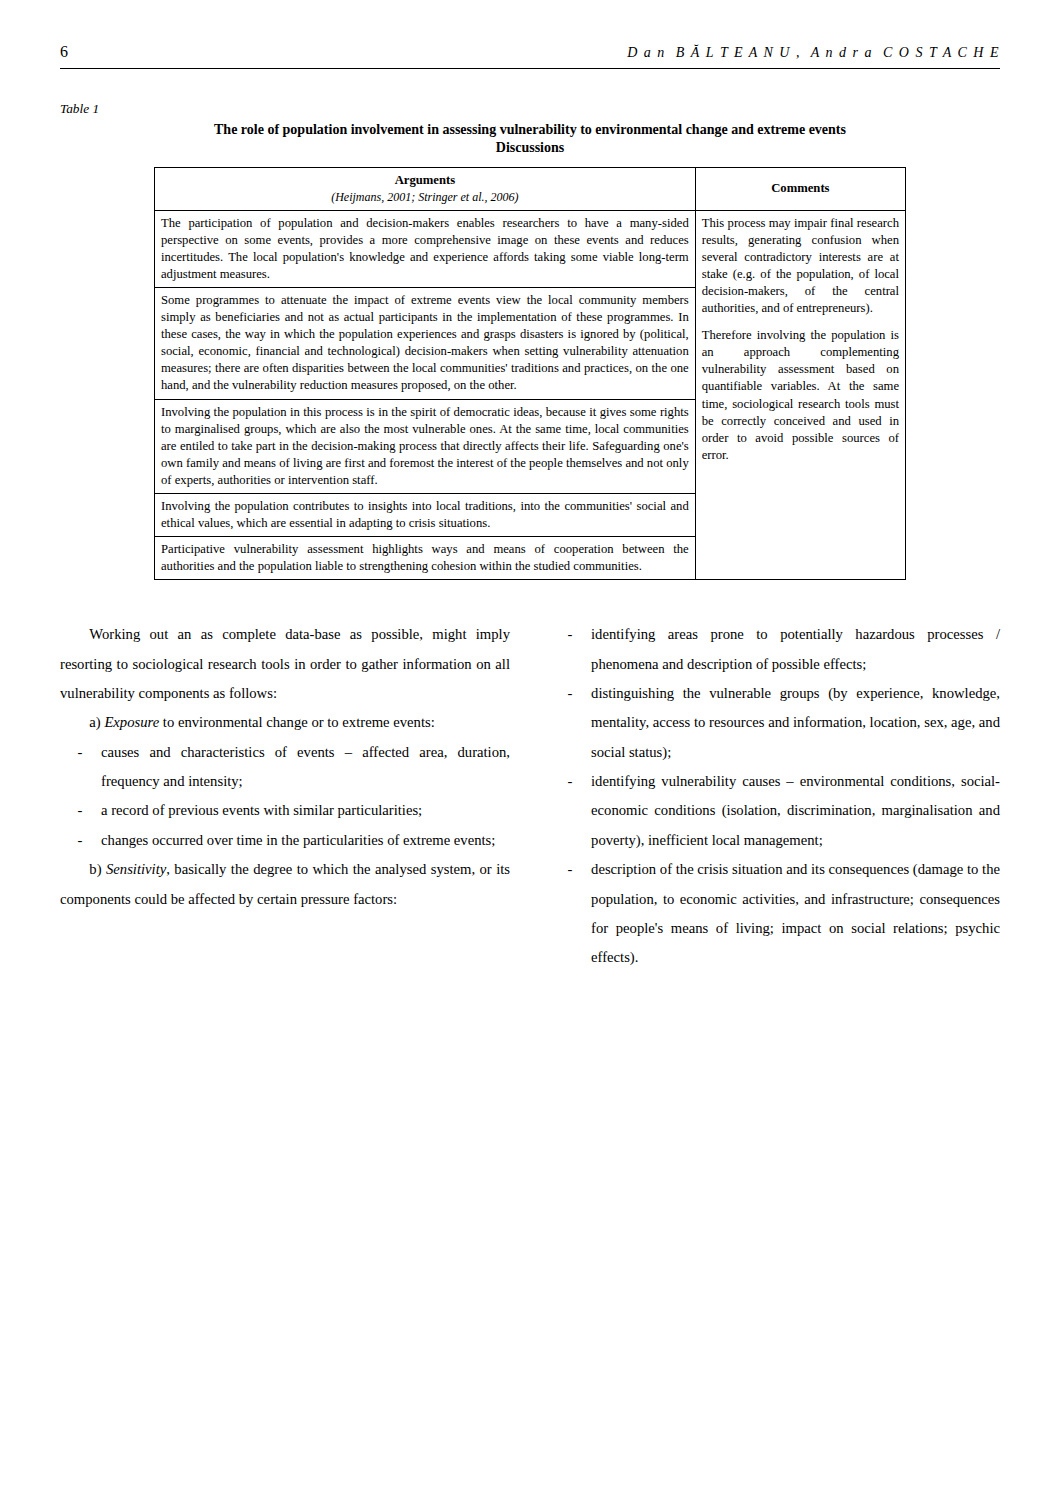6
D a n B Ă L T E A N U , A n d r a C O S T A C H E
Table 1
The role of population involvement in assessing vulnerability to environmental change and extreme events
Discussions
| Arguments (Heijmans, 2001; Stringer et al., 2006) | Comments |
| --- | --- |
| The participation of population and decision-makers enables researchers to have a many-sided perspective on some events, provides a more comprehensive image on these events and reduces incertitudes. The local population's knowledge and experience affords taking some viable long-term adjustment measures. | This process may impair final research results, generating confusion when several contradictory interests are at stake (e.g. of the population, of local decision-makers, of the central authorities, and of entrepreneurs). Therefore involving the population is an approach complementing vulnerability assessment based on quantifiable variables. At the same time, sociological research tools must be correctly conceived and used in order to avoid possible sources of error. |
| Some programmes to attenuate the impact of extreme events view the local community members simply as beneficiaries and not as actual participants in the implementation of these programmes. In these cases, the way in which the population experiences and grasps disasters is ignored by (political, social, economic, financial and technological) decision-makers when setting vulnerability attenuation measures; there are often disparities between the local communities' traditions and practices, on the one hand, and the vulnerability reduction measures proposed, on the other. |
| Involving the population in this process is in the spirit of democratic ideas, because it gives some rights to marginalised groups, which are also the most vulnerable ones. At the same time, local communities are entiled to take part in the decision-making process that directly affects their life. Safeguarding one's own family and means of living are first and foremost the interest of the people themselves and not only of experts, authorities or intervention staff. |
| Involving the population contributes to insights into local traditions, into the communities' social and ethical values, which are essential in adapting to crisis situations. |
| Participative vulnerability assessment highlights ways and means of cooperation between the authorities and the population liable to strengthening cohesion within the studied communities. |
Working out an as complete data-base as possible, might imply resorting to sociological research tools in order to gather information on all vulnerability components as follows:
a) Exposure to environmental change or to extreme events:
causes and characteristics of events – affected area, duration, frequency and intensity;
a record of previous events with similar particularities;
changes occurred over time in the particularities of extreme events;
b) Sensitivity, basically the degree to which the analysed system, or its components could be affected by certain pressure factors:
identifying areas prone to potentially hazardous processes / phenomena and description of possible effects;
distinguishing the vulnerable groups (by experience, knowledge, mentality, access to resources and information, location, sex, age, and social status);
identifying vulnerability causes – environmental conditions, social-economic conditions (isolation, discrimination, marginalisation and poverty), inefficient local management;
description of the crisis situation and its consequences (damage to the population, to economic activities, and infrastructure; consequences for people's means of living; impact on social relations; psychic effects).